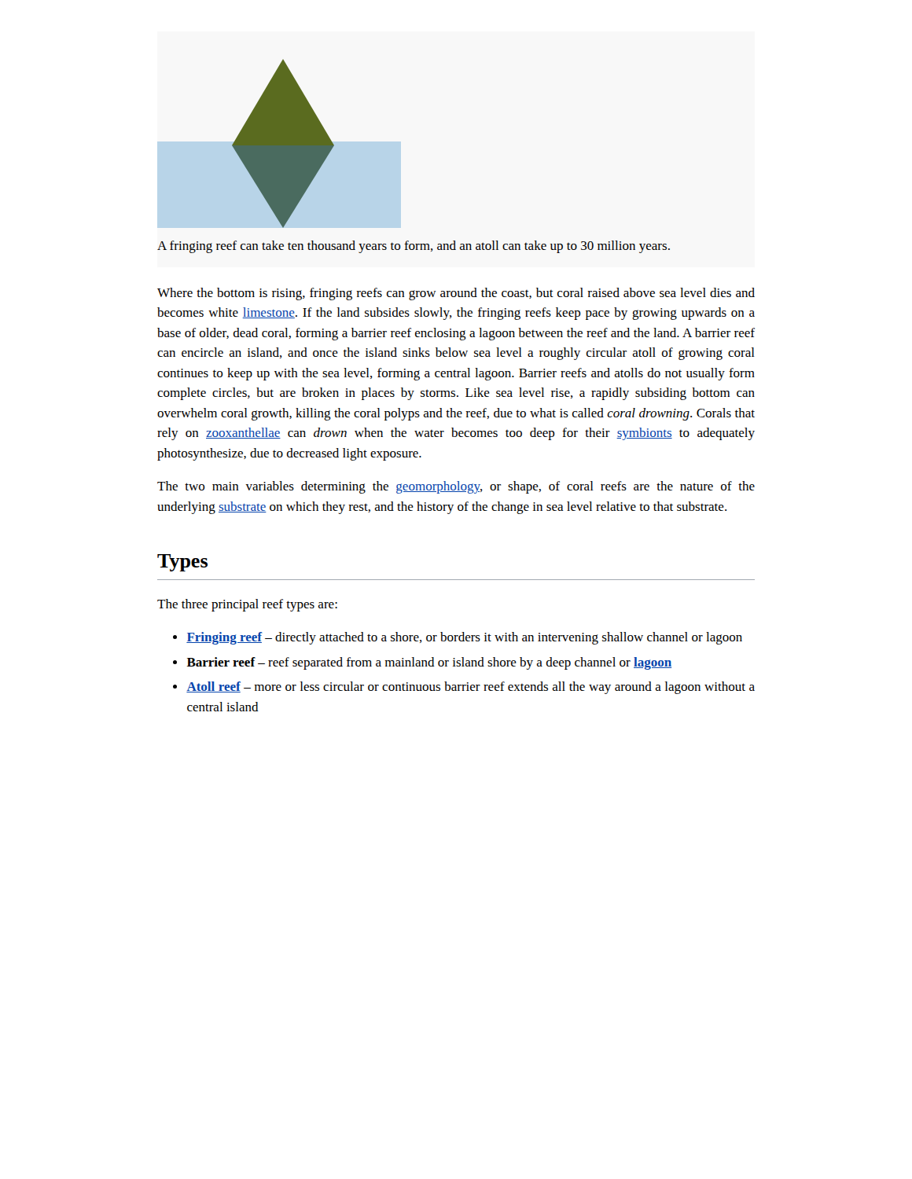A fringing reef can take ten thousand years to form, and an atoll can take up to 30 million years.
Where the bottom is rising, fringing reefs can grow around the coast, but coral raised above sea level dies and becomes white limestone. If the land subsides slowly, the fringing reefs keep pace by growing upwards on a base of older, dead coral, forming a barrier reef enclosing a lagoon between the reef and the land. A barrier reef can encircle an island, and once the island sinks below sea level a roughly circular atoll of growing coral continues to keep up with the sea level, forming a central lagoon. Barrier reefs and atolls do not usually form complete circles, but are broken in places by storms. Like sea level rise, a rapidly subsiding bottom can overwhelm coral growth, killing the coral polyps and the reef, due to what is called coral drowning. Corals that rely on zooxanthellae can drown when the water becomes too deep for their symbionts to adequately photosynthesize, due to decreased light exposure.
The two main variables determining the geomorphology, or shape, of coral reefs are the nature of the underlying substrate on which they rest, and the history of the change in sea level relative to that substrate.
Types
The three principal reef types are:
Fringing reef – directly attached to a shore, or borders it with an intervening shallow channel or lagoon
Barrier reef – reef separated from a mainland or island shore by a deep channel or lagoon
Atoll reef – more or less circular or continuous barrier reef extends all the way around a lagoon without a central island